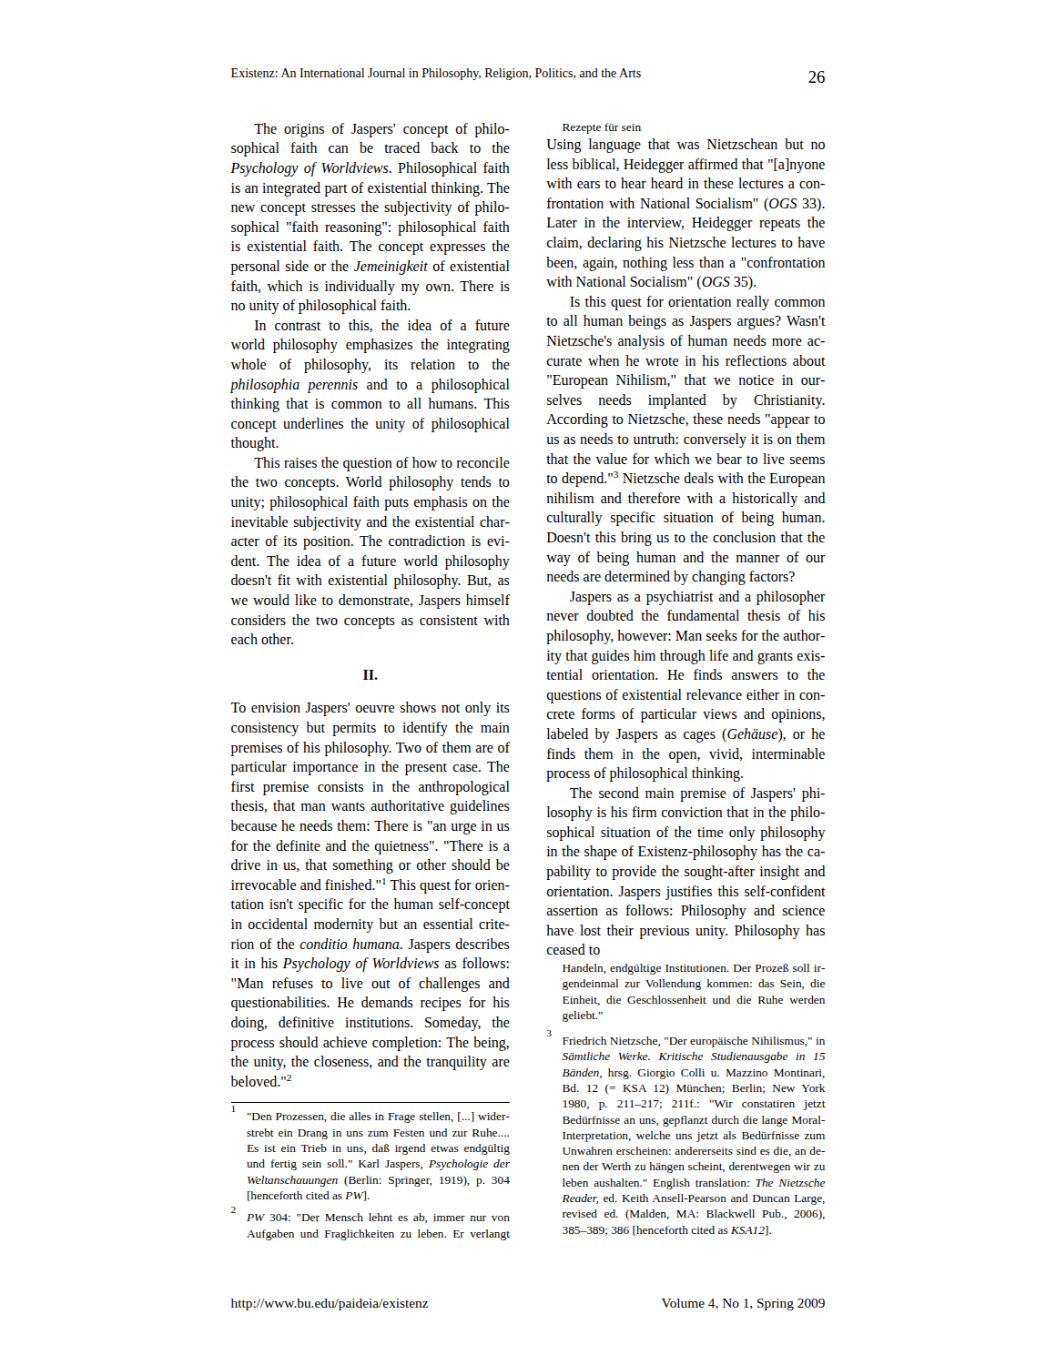Existenz: An International Journal in Philosophy, Religion, Politics, and the Arts
26
The origins of Jaspers' concept of philosophical faith can be traced back to the Psychology of Worldviews. Philosophical faith is an integrated part of existential thinking. The new concept stresses the subjectivity of philosophical "faith reasoning": philosophical faith is existential faith. The concept expresses the personal side or the Jemeinigkeit of existential faith, which is individually my own. There is no unity of philosophical faith.
In contrast to this, the idea of a future world philosophy emphasizes the integrating whole of philosophy, its relation to the philosophia perennis and to a philosophical thinking that is common to all humans. This concept underlines the unity of philosophical thought.
This raises the question of how to reconcile the two concepts. World philosophy tends to unity; philosophical faith puts emphasis on the inevitable subjectivity and the existential character of its position. The contradiction is evident. The idea of a future world philosophy doesn't fit with existential philosophy. But, as we would like to demonstrate, Jaspers himself considers the two concepts as consistent with each other.
II.
To envision Jaspers' oeuvre shows not only its consistency but permits to identify the main premises of his philosophy. Two of them are of particular importance in the present case. The first premise consists in the anthropological thesis, that man wants authoritative guidelines because he needs them: There is "an urge in us for the definite and the quietness". "There is a drive in us, that something or other should be irrevocable and finished."1 This quest for orientation isn't specific for the human self-concept in occidental modernity but an essential criterion of the conditio humana. Jaspers describes it in his Psychology of Worldviews as follows: "Man refuses to live out of challenges and questionabilities. He demands recipes for his doing, definitive institutions. Someday, the process should achieve completion: The being, the unity, the closeness, and the tranquility are beloved."2
1 "Den Prozessen, die alles in Frage stellen, [...] widerstrebt ein Drang in uns zum Festen und zur Ruhe.... Es ist ein Trieb in uns, daß irgend etwas endgültig und fertig sein soll." Karl Jaspers, Psychologie der Weltanschauungen (Berlin: Springer, 1919), p. 304 [henceforth cited as PW].
2 PW 304: "Der Mensch lehnt es ab, immer nur von Aufgaben und Fraglichkeiten zu leben. Er verlangt Rezepte für sein
Using language that was Nietzschean but no less biblical, Heidegger affirmed that "[a]nyone with ears to hear heard in these lectures a confrontation with National Socialism" (OGS 33). Later in the interview, Heidegger repeats the claim, declaring his Nietzsche lectures to have been, again, nothing less than a "confrontation with National Socialism" (OGS 35).
Is this quest for orientation really common to all human beings as Jaspers argues? Wasn't Nietzsche's analysis of human needs more accurate when he wrote in his reflections about "European Nihilism," that we notice in ourselves needs implanted by Christianity. According to Nietzsche, these needs "appear to us as needs to untruth: conversely it is on them that the value for which we bear to live seems to depend."3 Nietzsche deals with the European nihilism and therefore with a historically and culturally specific situation of being human. Doesn't this bring us to the conclusion that the way of being human and the manner of our needs are determined by changing factors?
Jaspers as a psychiatrist and a philosopher never doubted the fundamental thesis of his philosophy, however: Man seeks for the authority that guides him through life and grants existential orientation. He finds answers to the questions of existential relevance either in concrete forms of particular views and opinions, labeled by Jaspers as cages (Gehäuse), or he finds them in the open, vivid, interminable process of philosophical thinking.
The second main premise of Jaspers' philosophy is his firm conviction that in the philosophical situation of the time only philosophy in the shape of Existenz-philosophy has the capability to provide the sought-after insight and orientation. Jaspers justifies this self-confident assertion as follows: Philosophy and science have lost their previous unity. Philosophy has ceased to
Handeln, endgültige Institutionen. Der Prozeß soll irgendeinmal zur Vollendung kommen: das Sein, die Einheit, die Geschlossenheit und die Ruhe werden geliebt."
3 Friedrich Nietzsche, "Der europäische Nihilismus," in Sämtliche Werke. Kritische Studienausgabe in 15 Bänden, hrsg. Giorgio Colli u. Mazzino Montinari, Bd. 12 (= KSA 12) München; Berlin; New York 1980, p. 211–217; 211f.: "Wir constatiren jetzt Bedürfnisse an uns, gepflanzt durch die lange Moral-Interpretation, welche uns jetzt als Bedürfnisse zum Unwahren erscheinen: andererseits sind es die, an denen der Werth zu hängen scheint, derentwegen wir zu leben aushalten." English translation: The Nietzsche Reader, ed. Keith Ansell-Pearson and Duncan Large, revised ed. (Malden, MA: Blackwell Pub., 2006), 385–389; 386 [henceforth cited as KSA12].
http://www.bu.edu/paideia/existenz
Volume 4, No 1, Spring 2009